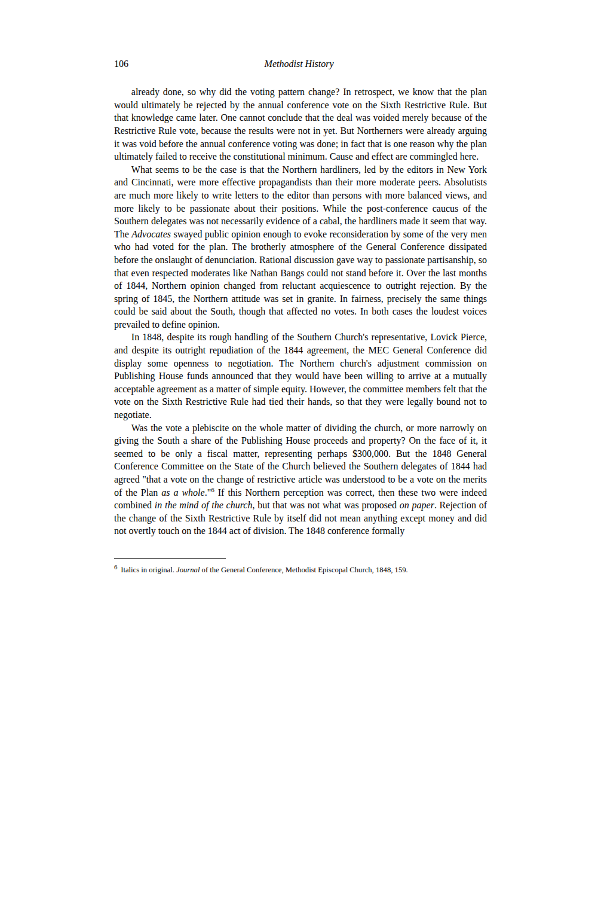106 Methodist History
already done, so why did the voting pattern change? In retrospect, we know that the plan would ultimately be rejected by the annual conference vote on the Sixth Restrictive Rule. But that knowledge came later. One cannot conclude that the deal was voided merely because of the Restrictive Rule vote, because the results were not in yet. But Northerners were already arguing it was void before the annual conference voting was done; in fact that is one reason why the plan ultimately failed to receive the constitutional minimum. Cause and effect are commingled here.
What seems to be the case is that the Northern hardliners, led by the editors in New York and Cincinnati, were more effective propagandists than their more moderate peers. Absolutists are much more likely to write letters to the editor than persons with more balanced views, and more likely to be passionate about their positions. While the post-conference caucus of the Southern delegates was not necessarily evidence of a cabal, the hardliners made it seem that way. The Advocates swayed public opinion enough to evoke reconsideration by some of the very men who had voted for the plan. The brotherly atmosphere of the General Conference dissipated before the onslaught of denunciation. Rational discussion gave way to passionate partisanship, so that even respected moderates like Nathan Bangs could not stand before it. Over the last months of 1844, Northern opinion changed from reluctant acquiescence to outright rejection. By the spring of 1845, the Northern attitude was set in granite. In fairness, precisely the same things could be said about the South, though that affected no votes. In both cases the loudest voices prevailed to define opinion.
In 1848, despite its rough handling of the Southern Church's representative, Lovick Pierce, and despite its outright repudiation of the 1844 agreement, the MEC General Conference did display some openness to negotiation. The Northern church's adjustment commission on Publishing House funds announced that they would have been willing to arrive at a mutually acceptable agreement as a matter of simple equity. However, the committee members felt that the vote on the Sixth Restrictive Rule had tied their hands, so that they were legally bound not to negotiate.
Was the vote a plebiscite on the whole matter of dividing the church, or more narrowly on giving the South a share of the Publishing House proceeds and property? On the face of it, it seemed to be only a fiscal matter, representing perhaps $300,000. But the 1848 General Conference Committee on the State of the Church believed the Southern delegates of 1844 had agreed "that a vote on the change of restrictive article was understood to be a vote on the merits of the Plan as a whole."6 If this Northern perception was correct, then these two were indeed combined in the mind of the church, but that was not what was proposed on paper. Rejection of the change of the Sixth Restrictive Rule by itself did not mean anything except money and did not overtly touch on the 1844 act of division. The 1848 conference formally
6 Italics in original. Journal of the General Conference, Methodist Episcopal Church, 1848, 159.